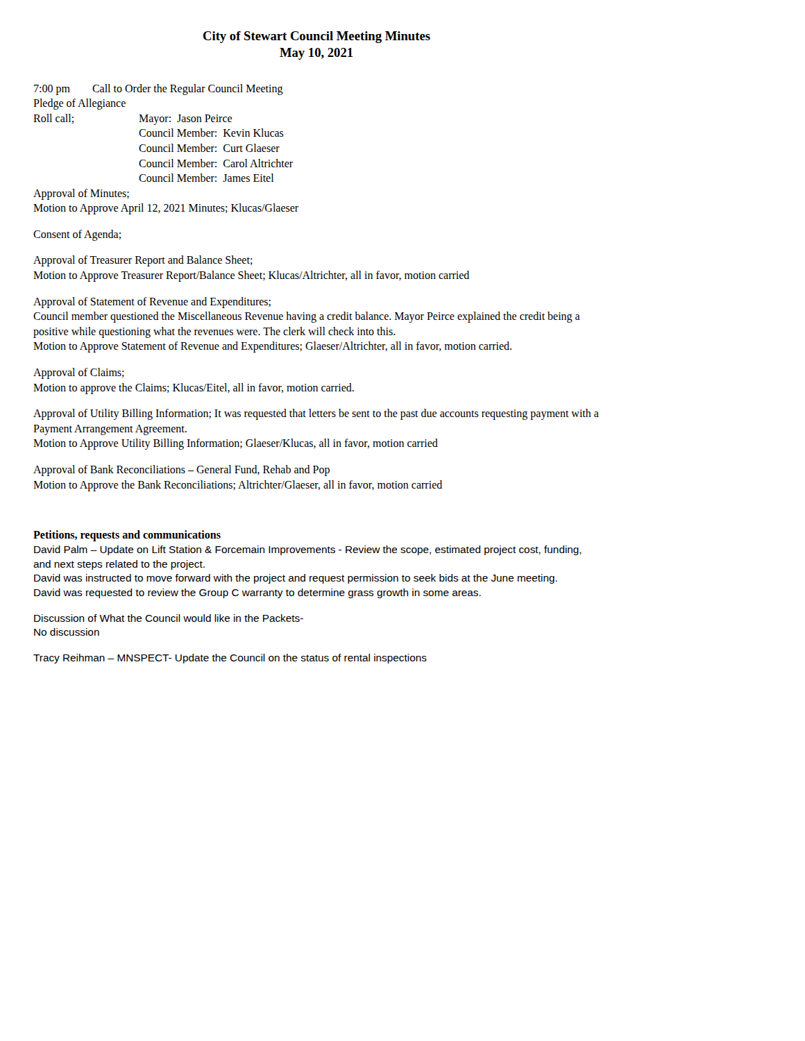City of Stewart Council Meeting Minutes
May 10, 2021
7:00 pm Call to Order the Regular Council Meeting
Pledge of Allegiance
Roll call; Mayor: Jason Peirce
Council Member: Kevin Klucas
Council Member: Curt Glaeser
Council Member: Carol Altrichter
Council Member: James Eitel
Approval of Minutes;
Motion to Approve April 12, 2021 Minutes; Klucas/Glaeser
Consent of Agenda;
Approval of Treasurer Report and Balance Sheet;
Motion to Approve Treasurer Report/Balance Sheet; Klucas/Altrichter, all in favor, motion carried
Approval of Statement of Revenue and Expenditures;
Council member questioned the Miscellaneous Revenue having a credit balance. Mayor Peirce explained the credit being a positive while questioning what the revenues were. The clerk will check into this.
Motion to Approve Statement of Revenue and Expenditures; Glaeser/Altrichter, all in favor, motion carried.
Approval of Claims;
Motion to approve the Claims; Klucas/Eitel, all in favor, motion carried.
Approval of Utility Billing Information; It was requested that letters be sent to the past due accounts requesting payment with a Payment Arrangement Agreement.
Motion to Approve Utility Billing Information; Glaeser/Klucas, all in favor, motion carried
Approval of Bank Reconciliations – General Fund, Rehab and Pop
Motion to Approve the Bank Reconciliations; Altrichter/Glaeser, all in favor, motion carried
Petitions, requests and communications
David Palm – Update on Lift Station & Forcemain Improvements - Review the scope, estimated project cost, funding, and next steps related to the project.
David was instructed to move forward with the project and request permission to seek bids at the June meeting.
David was requested to review the Group C warranty to determine grass growth in some areas.
Discussion of What the Council would like in the Packets-
No discussion
Tracy Reihman – MNSPECT- Update the Council on the status of rental inspections